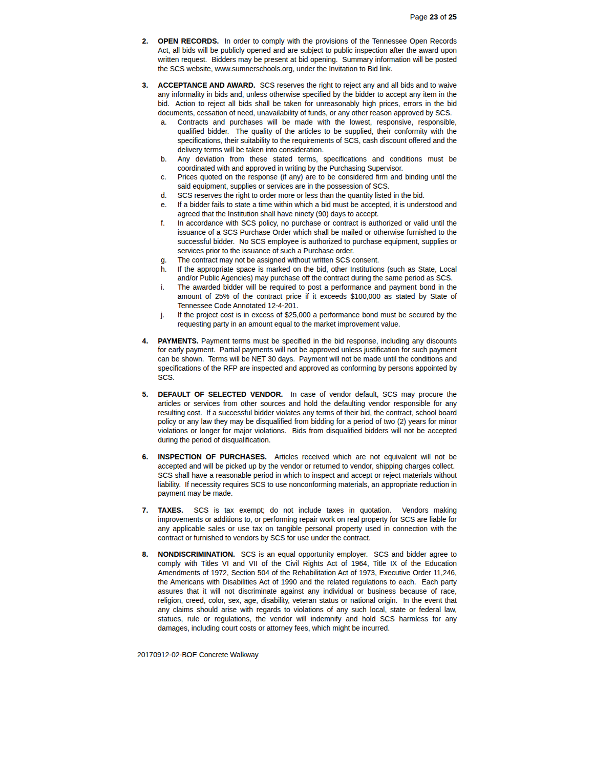Page 23 of 25
OPEN RECORDS. In order to comply with the provisions of the Tennessee Open Records Act, all bids will be publicly opened and are subject to public inspection after the award upon written request. Bidders may be present at bid opening. Summary information will be posted the SCS website, www.sumnerschools.org, under the Invitation to Bid link.
ACCEPTANCE AND AWARD. SCS reserves the right to reject any and all bids and to waive any informality in bids and, unless otherwise specified by the bidder to accept any item in the bid. Action to reject all bids shall be taken for unreasonably high prices, errors in the bid documents, cessation of need, unavailability of funds, or any other reason approved by SCS.
Contracts and purchases will be made with the lowest, responsive, responsible, qualified bidder. The quality of the articles to be supplied, their conformity with the specifications, their suitability to the requirements of SCS, cash discount offered and the delivery terms will be taken into consideration.
Any deviation from these stated terms, specifications and conditions must be coordinated with and approved in writing by the Purchasing Supervisor.
Prices quoted on the response (if any) are to be considered firm and binding until the said equipment, supplies or services are in the possession of SCS.
SCS reserves the right to order more or less than the quantity listed in the bid.
If a bidder fails to state a time within which a bid must be accepted, it is understood and agreed that the Institution shall have ninety (90) days to accept.
In accordance with SCS policy, no purchase or contract is authorized or valid until the issuance of a SCS Purchase Order which shall be mailed or otherwise furnished to the successful bidder. No SCS employee is authorized to purchase equipment, supplies or services prior to the issuance of such a Purchase order.
The contract may not be assigned without written SCS consent.
If the appropriate space is marked on the bid, other Institutions (such as State, Local and/or Public Agencies) may purchase off the contract during the same period as SCS.
The awarded bidder will be required to post a performance and payment bond in the amount of 25% of the contract price if it exceeds $100,000 as stated by State of Tennessee Code Annotated 12-4-201.
If the project cost is in excess of $25,000 a performance bond must be secured by the requesting party in an amount equal to the market improvement value.
PAYMENTS. Payment terms must be specified in the bid response, including any discounts for early payment. Partial payments will not be approved unless justification for such payment can be shown. Terms will be NET 30 days. Payment will not be made until the conditions and specifications of the RFP are inspected and approved as conforming by persons appointed by SCS.
DEFAULT OF SELECTED VENDOR. In case of vendor default, SCS may procure the articles or services from other sources and hold the defaulting vendor responsible for any resulting cost. If a successful bidder violates any terms of their bid, the contract, school board policy or any law they may be disqualified from bidding for a period of two (2) years for minor violations or longer for major violations. Bids from disqualified bidders will not be accepted during the period of disqualification.
INSPECTION OF PURCHASES. Articles received which are not equivalent will not be accepted and will be picked up by the vendor or returned to vendor, shipping charges collect. SCS shall have a reasonable period in which to inspect and accept or reject materials without liability. If necessity requires SCS to use nonconforming materials, an appropriate reduction in payment may be made.
TAXES. SCS is tax exempt; do not include taxes in quotation. Vendors making improvements or additions to, or performing repair work on real property for SCS are liable for any applicable sales or use tax on tangible personal property used in connection with the contract or furnished to vendors by SCS for use under the contract.
NONDISCRIMINATION. SCS is an equal opportunity employer. SCS and bidder agree to comply with Titles VI and VII of the Civil Rights Act of 1964, Title IX of the Education Amendments of 1972, Section 504 of the Rehabilitation Act of 1973, Executive Order 11,246, the Americans with Disabilities Act of 1990 and the related regulations to each. Each party assures that it will not discriminate against any individual or business because of race, religion, creed, color, sex, age, disability, veteran status or national origin. In the event that any claims should arise with regards to violations of any such local, state or federal law, statues, rule or regulations, the vendor will indemnify and hold SCS harmless for any damages, including court costs or attorney fees, which might be incurred.
20170912-02-BOE Concrete Walkway